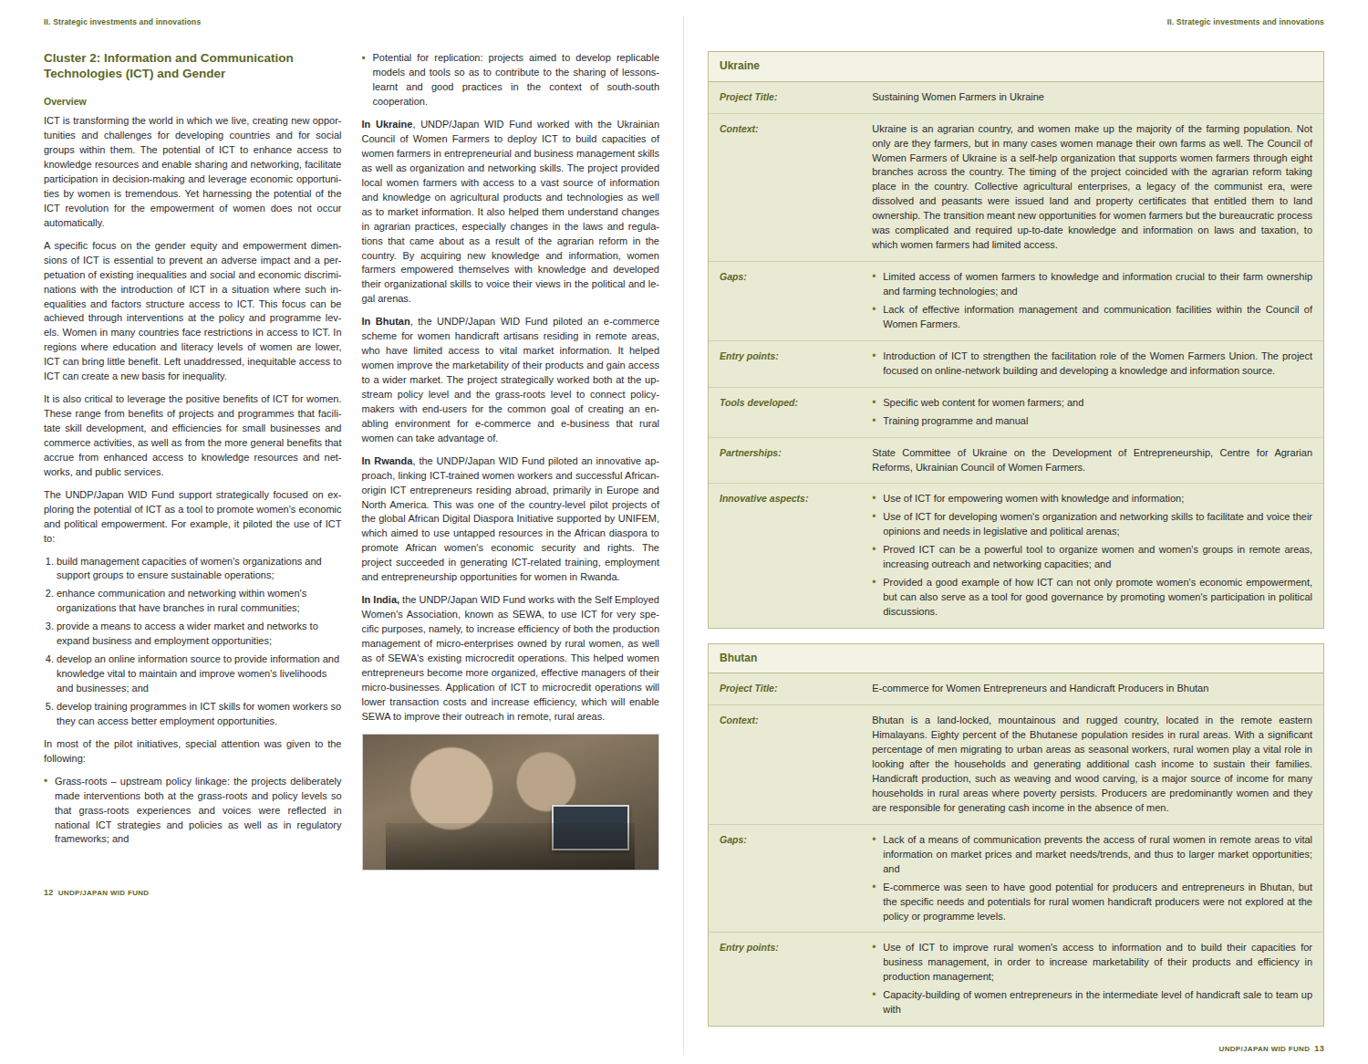II. Strategic investments and innovations
Cluster 2: Information and Communication Technologies (ICT) and Gender
Overview
ICT is transforming the world in which we live, creating new opportunities and challenges for developing countries and for social groups within them. The potential of ICT to enhance access to knowledge resources and enable sharing and networking, facilitate participation in decision-making and leverage economic opportunities by women is tremendous. Yet harnessing the potential of the ICT revolution for the empowerment of women does not occur automatically.
A specific focus on the gender equity and empowerment dimensions of ICT is essential to prevent an adverse impact and a perpetuation of existing inequalities and social and economic discriminations with the introduction of ICT in a situation where such inequalities and factors structure access to ICT. This focus can be achieved through interventions at the policy and programme levels. Women in many countries face restrictions in access to ICT. In regions where education and literacy levels of women are lower, ICT can bring little benefit. Left unaddressed, inequitable access to ICT can create a new basis for inequality.
It is also critical to leverage the positive benefits of ICT for women. These range from benefits of projects and programmes that facilitate skill development, and efficiencies for small businesses and commerce activities, as well as from the more general benefits that accrue from enhanced access to knowledge resources and networks, and public services.
The UNDP/Japan WID Fund support strategically focused on exploring the potential of ICT as a tool to promote women's economic and political empowerment. For example, it piloted the use of ICT to:
build management capacities of women's organizations and support groups to ensure sustainable operations;
enhance communication and networking within women's organizations that have branches in rural communities;
provide a means to access a wider market and networks to expand business and employment opportunities;
develop an online information source to provide information and knowledge vital to maintain and improve women's livelihoods and businesses; and
develop training programmes in ICT skills for women workers so they can access better employment opportunities.
In most of the pilot initiatives, special attention was given to the following:
Grass-roots – upstream policy linkage: the projects deliberately made interventions both at the grass-roots and policy levels so that grass-roots experiences and voices were reflected in national ICT strategies and policies as well as in regulatory frameworks; and
Potential for replication: projects aimed to develop replicable models and tools so as to contribute to the sharing of lessons-learnt and good practices in the context of south-south cooperation.
In Ukraine, UNDP/Japan WID Fund worked with the Ukrainian Council of Women Farmers to deploy ICT to build capacities of women farmers in entrepreneurial and business management skills as well as organization and networking skills. The project provided local women farmers with access to a vast source of information and knowledge on agricultural products and technologies as well as to market information. It also helped them understand changes in agrarian practices, especially changes in the laws and regulations that came about as a result of the agrarian reform in the country. By acquiring new knowledge and information, women farmers empowered themselves with knowledge and developed their organizational skills to voice their views in the political and legal arenas.
In Bhutan, the UNDP/Japan WID Fund piloted an e-commerce scheme for women handicraft artisans residing in remote areas, who have limited access to vital market information. It helped women improve the marketability of their products and gain access to a wider market. The project strategically worked both at the upstream policy level and the grass-roots level to connect policy-makers with end-users for the common goal of creating an enabling environment for e-commerce and e-business that rural women can take advantage of.
In Rwanda, the UNDP/Japan WID Fund piloted an innovative approach, linking ICT-trained women workers and successful African-origin ICT entrepreneurs residing abroad, primarily in Europe and North America. This was one of the country-level pilot projects of the global African Digital Diaspora Initiative supported by UNIFEM, which aimed to use untapped resources in the African diaspora to promote African women's economic security and rights. The project succeeded in generating ICT-related training, employment and entrepreneurship opportunities for women in Rwanda.
In India, the UNDP/Japan WID Fund works with the Self Employed Women's Association, known as SEWA, to use ICT for very specific purposes, namely, to increase efficiency of both the production management of micro-enterprises owned by rural women, as well as of SEWA's existing microcredit operations. This helped women entrepreneurs become more organized, effective managers of their micro-businesses. Application of ICT to microcredit operations will lower transaction costs and increase efficiency, which will enable SEWA to improve their outreach in remote, rural areas.
12 UNDP/JAPAN WID FUND
II. Strategic investments and innovations
Ukraine
| Project Title: | Sustaining Women Farmers in Ukraine |
| Context: | Ukraine is an agrarian country, and women make up the majority of the farming population. Not only are they farmers, but in many cases women manage their own farms as well. The Council of Women Farmers of Ukraine is a self-help organization that supports women farmers through eight branches across the country. The timing of the project coincided with the agrarian reform taking place in the country. Collective agricultural enterprises, a legacy of the communist era, were dissolved and peasants were issued land and property certificates that entitled them to land ownership. The transition meant new opportunities for women farmers but the bureaucratic process was complicated and required up-to-date knowledge and information on laws and taxation, to which women farmers had limited access. |
| Gaps: | Limited access of women farmers to knowledge and information crucial to their farm ownership and farming technologies; and Lack of effective information management and communication facilities within the Council of Women Farmers. |
| Entry points: | Introduction of ICT to strengthen the facilitation role of the Women Farmers Union. The project focused on online-network building and developing a knowledge and information source. |
| Tools developed: | Specific web content for women farmers; and Training programme and manual |
| Partnerships: | State Committee of Ukraine on the Development of Entrepreneurship, Centre for Agrarian Reforms, Ukrainian Council of Women Farmers. |
| Innovative aspects: | Use of ICT for empowering women with knowledge and information; Use of ICT for developing women's organization and networking skills to facilitate and voice their opinions and needs in legislative and political arenas; Proved ICT can be a powerful tool to organize women and women's groups in remote areas, increasing outreach and networking capacities; and Provided a good example of how ICT can not only promote women's economic empowerment, but can also serve as a tool for good governance by promoting women's participation in political discussions. |
Bhutan
| Project Title: | E-commerce for Women Entrepreneurs and Handicraft Producers in Bhutan |
| Context: | Bhutan is a land-locked, mountainous and rugged country, located in the remote eastern Himalayans. Eighty percent of the Bhutanese population resides in rural areas. With a significant percentage of men migrating to urban areas as seasonal workers, rural women play a vital role in looking after the households and generating additional cash income to sustain their families. Handicraft production, such as weaving and wood carving, is a major source of income for many households in rural areas where poverty persists. Producers are predominantly women and they are responsible for generating cash income in the absence of men. |
| Gaps: | Lack of a means of communication prevents the access of rural women in remote areas to vital information on market prices and market needs/trends, and thus to larger market opportunities; and E-commerce was seen to have good potential for producers and entrepreneurs in Bhutan, but the specific needs and potentials for rural women handicraft producers were not explored at the policy or programme levels. |
| Entry points: | Use of ICT to improve rural women's access to information and to build their capacities for business management, in order to increase marketability of their products and efficiency in production management; Capacity-building of women entrepreneurs in the intermediate level of handicraft sale to team up with |
UNDP/JAPAN WID FUND 13